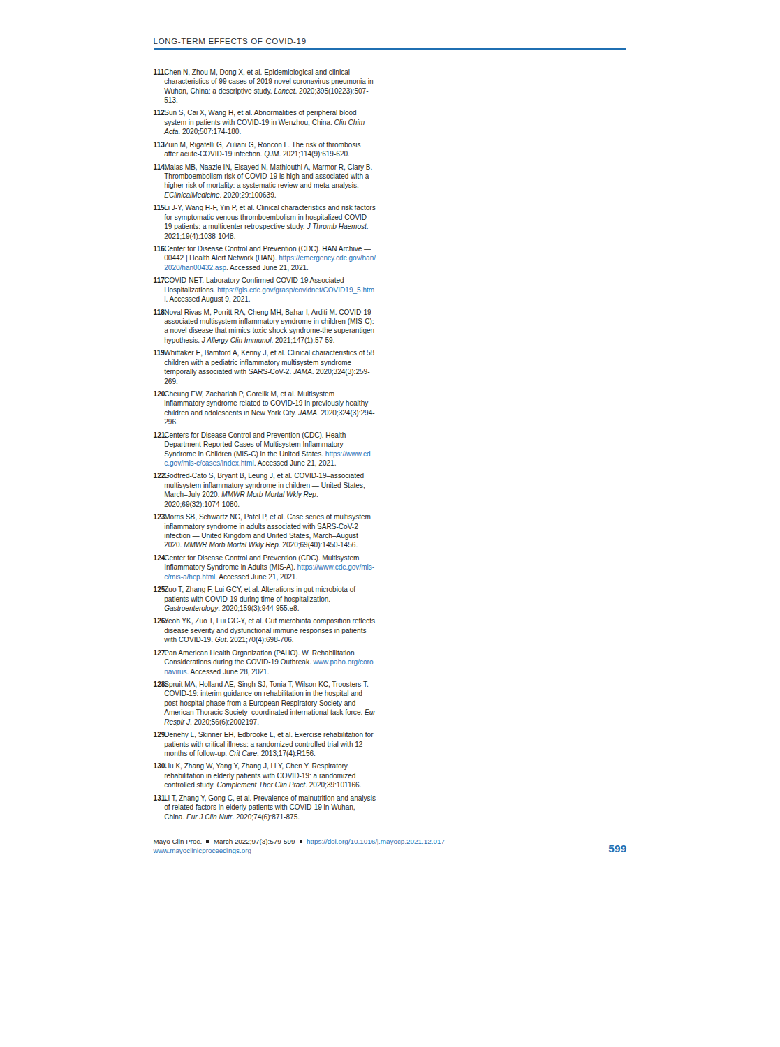Long-Term Effects of COVID-19
111. Chen N, Zhou M, Dong X, et al. Epidemiological and clinical characteristics of 99 cases of 2019 novel coronavirus pneumonia in Wuhan, China: a descriptive study. Lancet. 2020;395(10223):507-513.
112. Sun S, Cai X, Wang H, et al. Abnormalities of peripheral blood system in patients with COVID-19 in Wenzhou, China. Clin Chim Acta. 2020;507:174-180.
113. Zuin M, Rigatelli G, Zuliani G, Roncon L. The risk of thrombosis after acute-COVID-19 infection. QJM. 2021;114(9):619-620.
114. Malas MB, Naazie IN, Elsayed N, Mathlouthi A, Marmor R, Clary B. Thromboembolism risk of COVID-19 is high and associated with a higher risk of mortality: a systematic review and meta-analysis. EClinicalMedicine. 2020;29:100639.
115. Li J-Y, Wang H-F, Yin P, et al. Clinical characteristics and risk factors for symptomatic venous thromboembolism in hospitalized COVID-19 patients: a multicenter retrospective study. J Thromb Haemost. 2021;19(4):1038-1048.
116. Center for Disease Control and Prevention (CDC). HAN Archive — 00442 | Health Alert Network (HAN). https://emergency.cdc.gov/han/2020/han00432.asp. Accessed June 21, 2021.
117. COVID-NET. Laboratory Confirmed COVID-19 Associated Hospitalizations. https://gis.cdc.gov/grasp/covidnet/COVID19_5.html. Accessed August 9, 2021.
118. Noval Rivas M, Porritt RA, Cheng MH, Bahar I, Arditi M. COVID-19-associated multisystem inflammatory syndrome in children (MIS-C): a novel disease that mimics toxic shock syndrome-the superantigen hypothesis. J Allergy Clin Immunol. 2021;147(1):57-59.
119. Whittaker E, Bamford A, Kenny J, et al. Clinical characteristics of 58 children with a pediatric inflammatory multisystem syndrome temporally associated with SARS-CoV-2. JAMA. 2020;324(3):259-269.
120. Cheung EW, Zachariah P, Gorelik M, et al. Multisystem inflammatory syndrome related to COVID-19 in previously healthy children and adolescents in New York City. JAMA. 2020;324(3):294-296.
121. Centers for Disease Control and Prevention (CDC). Health Department-Reported Cases of Multisystem Inflammatory Syndrome in Children (MIS-C) in the United States. https://www.cdc.gov/mis-c/cases/index.html. Accessed June 21, 2021.
122. Godfred-Cato S, Bryant B, Leung J, et al. COVID-19–associated multisystem inflammatory syndrome in children — United States, March–July 2020. MMWR Morb Mortal Wkly Rep. 2020;69(32):1074-1080.
123. Morris SB, Schwartz NG, Patel P, et al. Case series of multisystem inflammatory syndrome in adults associated with SARS-CoV-2 infection — United Kingdom and United States, March–August 2020. MMWR Morb Mortal Wkly Rep. 2020;69(40):1450-1456.
124. Center for Disease Control and Prevention (CDC). Multisystem Inflammatory Syndrome in Adults (MIS-A). https://www.cdc.gov/mis-c/mis-a/hcp.html. Accessed June 21, 2021.
125. Zuo T, Zhang F, Lui GCY, et al. Alterations in gut microbiota of patients with COVID-19 during time of hospitalization. Gastroenterology. 2020;159(3):944-955.e8.
126. Yeoh YK, Zuo T, Lui GC-Y, et al. Gut microbiota composition reflects disease severity and dysfunctional immune responses in patients with COVID-19. Gut. 2021;70(4):698-706.
127. Pan American Health Organization (PAHO). W. Rehabilitation Considerations during the COVID-19 Outbreak. www.paho.org/coronavirus. Accessed June 28, 2021.
128. Spruit MA, Holland AE, Singh SJ, Tonia T, Wilson KC, Troosters T. COVID-19: interim guidance on rehabilitation in the hospital and post-hospital phase from a European Respiratory Society and American Thoracic Society–coordinated international task force. Eur Respir J. 2020;56(6):2002197.
129. Denehy L, Skinner EH, Edbrooke L, et al. Exercise rehabilitation for patients with critical illness: a randomized controlled trial with 12 months of follow-up. Crit Care. 2013;17(4):R156.
130. Liu K, Zhang W, Yang Y, Zhang J, Li Y, Chen Y. Respiratory rehabilitation in elderly patients with COVID-19: a randomized controlled study. Complement Ther Clin Pract. 2020;39:101166.
131. Li T, Zhang Y, Gong C, et al. Prevalence of malnutrition and analysis of related factors in elderly patients with COVID-19 in Wuhan, China. Eur J Clin Nutr. 2020;74(6):871-875.
Mayo Clin Proc. March 2022;97(3):579-599 https://doi.org/10.1016/j.mayocp.2021.12.017
www.mayoclinicproceedings.org
599